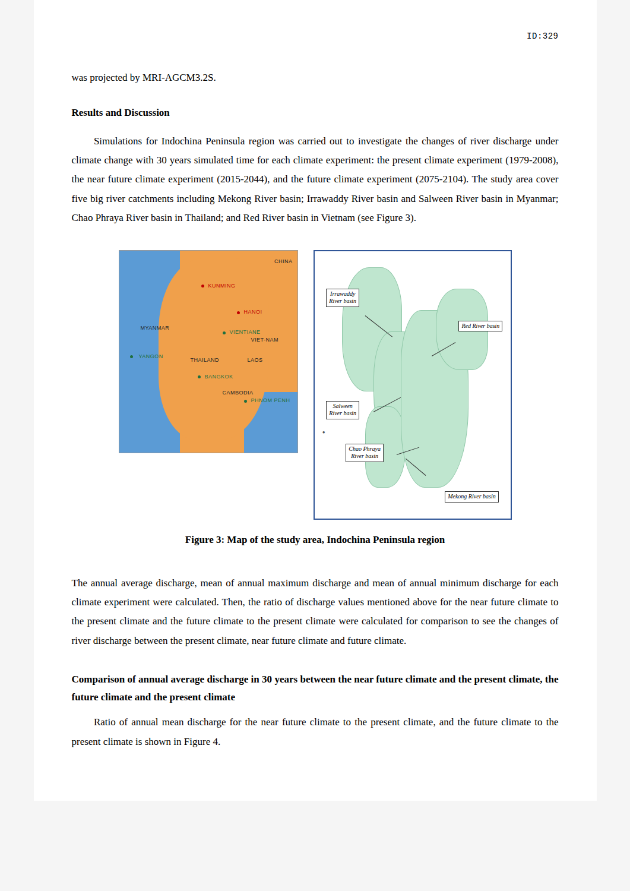ID:329
was projected by MRI-AGCM3.2S.
Results and Discussion
Simulations for Indochina Peninsula region was carried out to investigate the changes of river discharge under climate change with 30 years simulated time for each climate experiment: the present climate experiment (1979-2008), the near future climate experiment (2015-2044), and the future climate experiment (2075-2104). The study area cover five big river catchments including Mekong River basin; Irrawaddy River basin and Salween River basin in Myanmar; Chao Phraya River basin in Thailand; and Red River basin in Vietnam (see Figure 3).
CHINA KUNMING HANOI MYANMAR VIENTIANE VIET-NAM YANGON THAILAND LAOS BANGKOK CAMBODIA PHNOM PENH
Irrawaddy
River basin
Red River basin
Salween
River basin
Chao Phraya
River basin
Mekong River basin
●
Figure 3: Map of the study area, Indochina Peninsula region
The annual average discharge, mean of annual maximum discharge and mean of annual minimum discharge for each climate experiment were calculated. Then, the ratio of discharge values mentioned above for the near future climate to the present climate and the future climate to the present climate were calculated for comparison to see the changes of river discharge between the present climate, near future climate and future climate.
Comparison of annual average discharge in 30 years between the near future climate and the present climate, the future climate and the present climate
Ratio of annual mean discharge for the near future climate to the present climate, and the future climate to the present climate is shown in Figure 4.